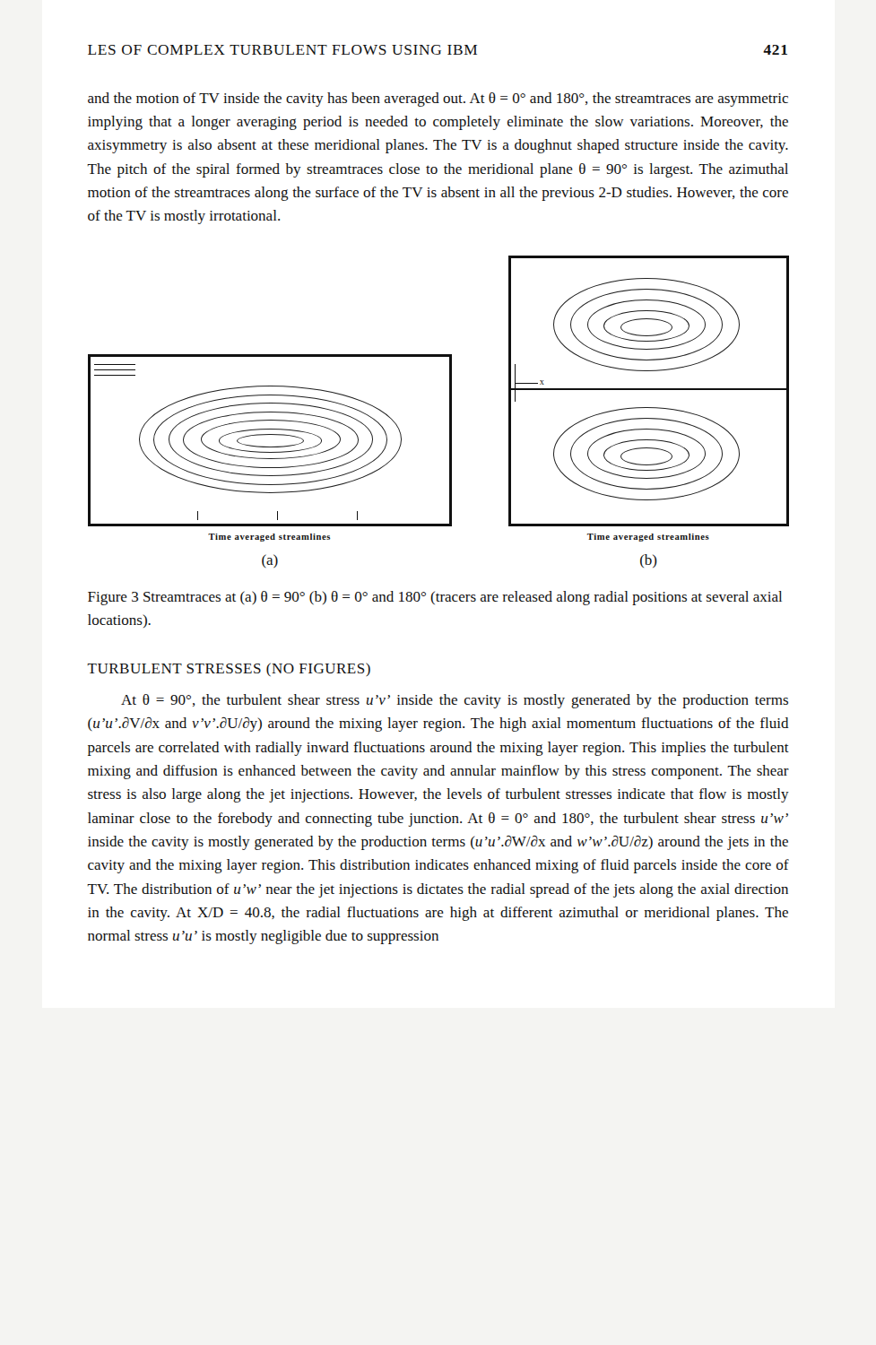LES of Complex Turbulent Flows Using IBM 421
and the motion of TV inside the cavity has been averaged out. At θ = 0° and 180°, the streamtraces are asymmetric implying that a longer averaging period is needed to completely eliminate the slow variations. Moreover, the axisymmetry is also absent at these meridional planes. The TV is a doughnut shaped structure inside the cavity. The pitch of the spiral formed by streamtraces close to the meridional plane θ = 90° is largest. The azimuthal motion of the streamtraces along the surface of the TV is absent in all the previous 2-D studies. However, the core of the TV is mostly irrotational.
Time averaged streamlines
(a)
x
Time averaged streamlines
(b)
Figure 3 Streamtraces at (a) θ = 90° (b) θ = 0° and 180° (tracers are released along radial positions at several axial locations).
Turbulent Stresses (No Figures)
At θ = 90°, the turbulent shear stress u’v’ inside the cavity is mostly generated by the production terms (u’u’.∂V/∂x and v’v’.∂U/∂y) around the mixing layer region. The high axial momentum fluctuations of the fluid parcels are correlated with radially inward fluctuations around the mixing layer region. This implies the turbulent mixing and diffusion is enhanced between the cavity and annular mainflow by this stress component. The shear stress is also large along the jet injections. However, the levels of turbulent stresses indicate that flow is mostly laminar close to the forebody and connecting tube junction. At θ = 0° and 180°, the turbulent shear stress u’w’ inside the cavity is mostly generated by the production terms (u’u’.∂W/∂x and w’w’.∂U/∂z) around the jets in the cavity and the mixing layer region. This distribution indicates enhanced mixing of fluid parcels inside the core of TV. The distribution of u’w’ near the jet injections is dictates the radial spread of the jets along the axial direction in the cavity. At X/D = 40.8, the radial fluctuations are high at different azimuthal or meridional planes. The normal stress u’u’ is mostly negligible due to suppression